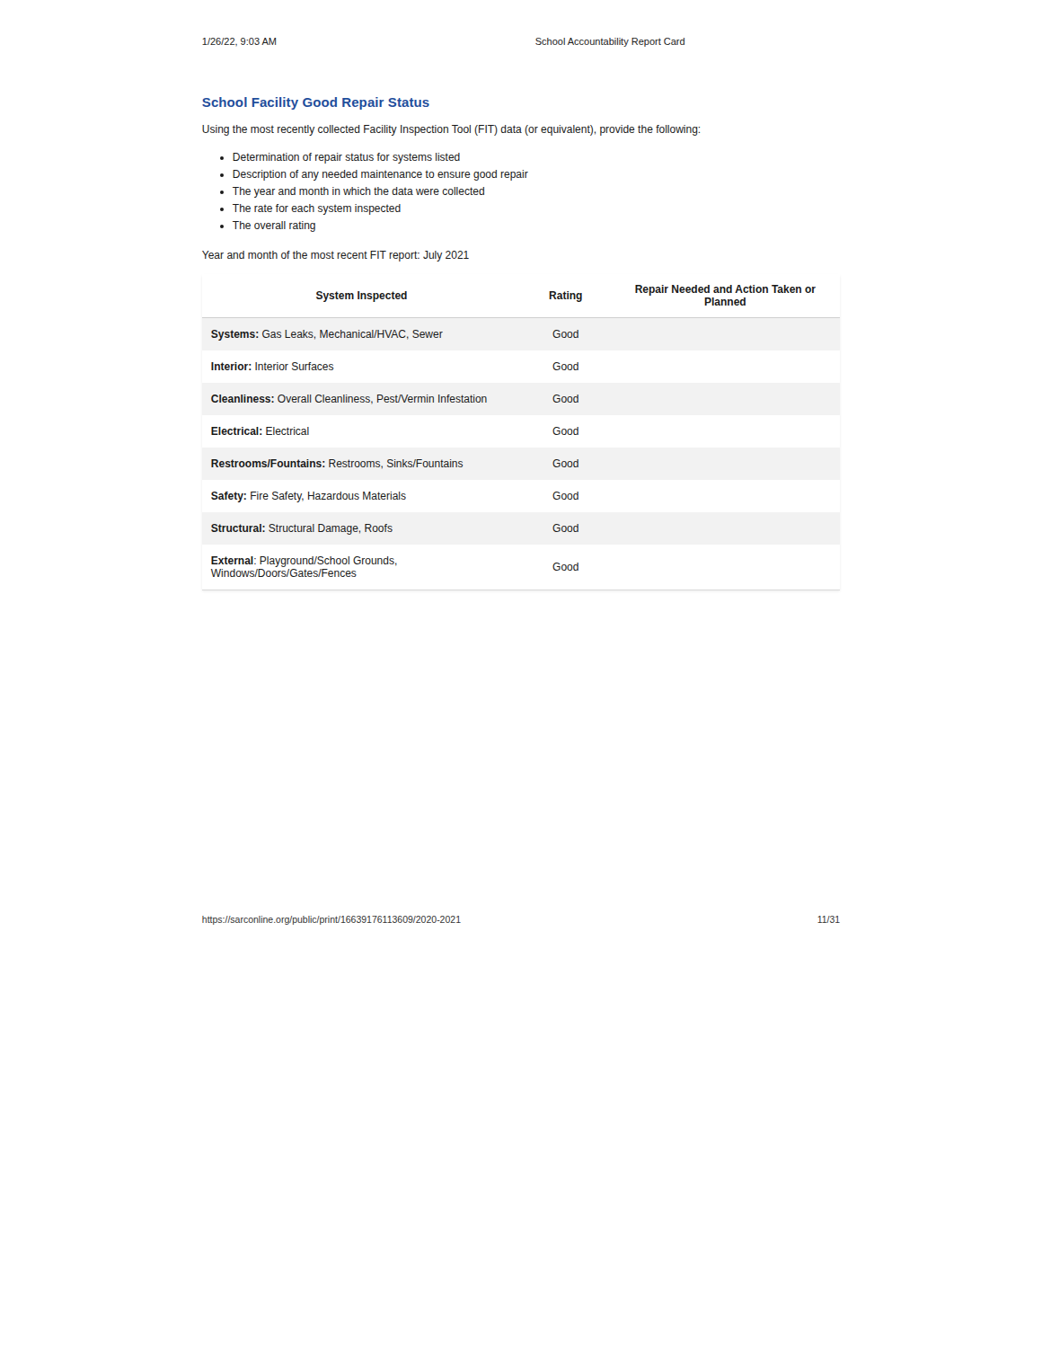1/26/22, 9:03 AM
School Accountability Report Card
School Facility Good Repair Status
Using the most recently collected Facility Inspection Tool (FIT) data (or equivalent), provide the following:
Determination of repair status for systems listed
Description of any needed maintenance to ensure good repair
The year and month in which the data were collected
The rate for each system inspected
The overall rating
Year and month of the most recent FIT report: July 2021
| System Inspected | Rating | Repair Needed and Action Taken or Planned |
| --- | --- | --- |
| Systems: Gas Leaks, Mechanical/HVAC, Sewer | Good | |
| Interior: Interior Surfaces | Good | |
| Cleanliness: Overall Cleanliness, Pest/Vermin Infestation | Good | |
| Electrical: Electrical | Good | |
| Restrooms/Fountains: Restrooms, Sinks/Fountains | Good | |
| Safety: Fire Safety, Hazardous Materials | Good | |
| Structural: Structural Damage, Roofs | Good | |
| External : Playground/School Grounds, Windows/Doors/Gates/Fences | Good | |
https://sarconline.org/public/print/16639176113609/2020-2021
11/31